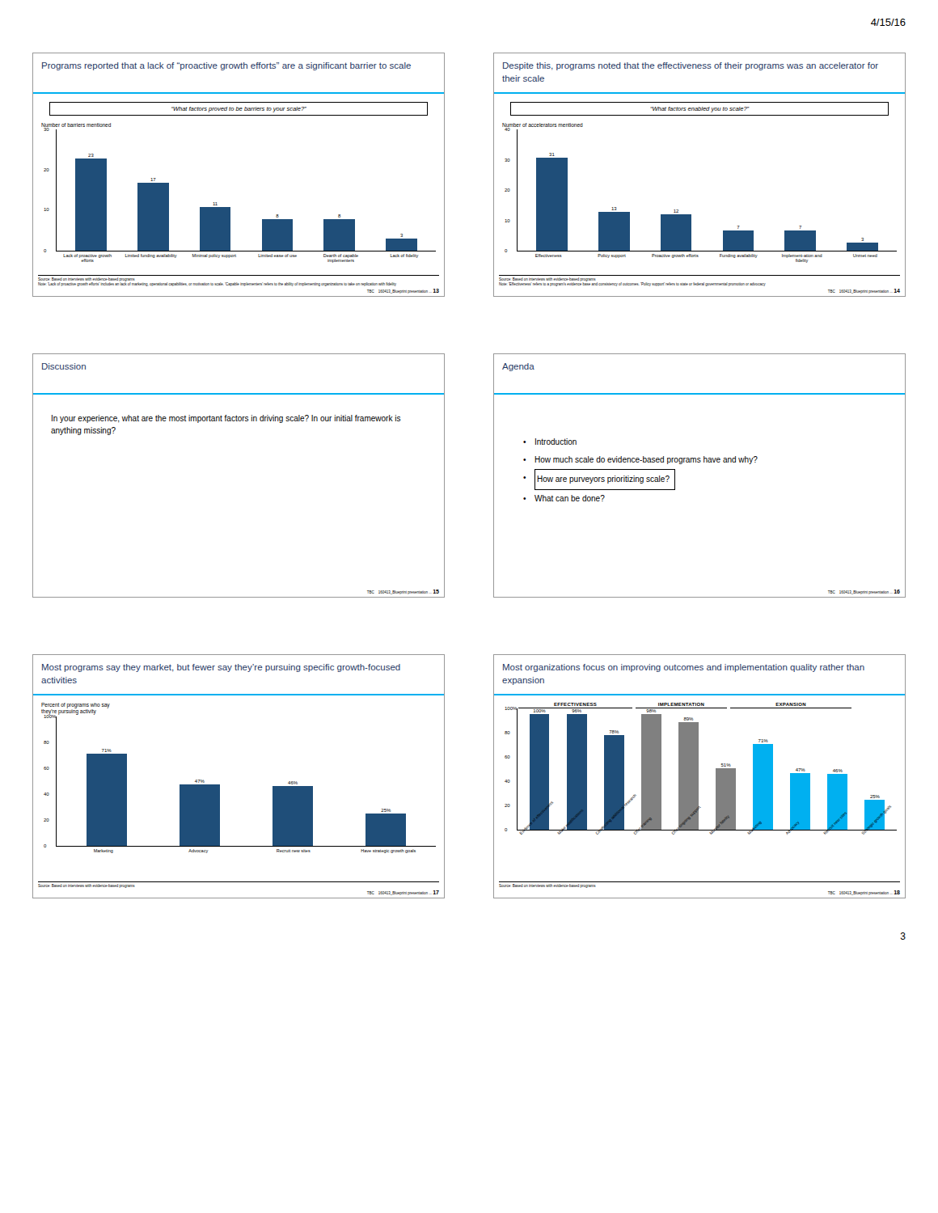4/15/16
Programs reported that a lack of “proactive growth efforts” are a significant barrier to scale
“What factors proved to be barriers to your scale?”
Number of barriers mentioned
30 20 10 0
23
17
11
8
8
3
Lack of proactive growth efforts
Limited funding availability
Minimal policy support
Limited ease of use
Dearth of capable implementers
Lack of fidelity
Source: Based on interviews with evidence-based programs
Note: 'Lack of proactive growth efforts' includes an lack of marketing, operational capabilities, or motivation to scale. 'Capable implementers' refers to the ability of implementing organizations to take on replication with fidelity
TBC 160413_Blueprint presentation ... 13
Despite this, programs noted that the effectiveness of their programs was an accelerator for their scale
“What factors enabled you to scale?”
Number of accelerators mentioned
40 30 20 10 0
31
13
12
7
7
3
Effectiveness
Policy support
Proactive growth efforts
Funding availability
Implement-ation and fidelity
Unmet need
Source: Based on interviews with evidence-based programs
Note: 'Effectiveness' refers to a program's evidence base and consistency of outcomes. 'Policy support' refers to state or federal governmental promotion or advocacy
TBC 160413_Blueprint presentation ... 14
Discussion
In your experience, what are the most important factors in driving scale? In our initial framework is anything missing?
TBC 160413_Blueprint presentation ... 15
Agenda
Introduction
How much scale do evidence-based programs have and why?
How are purveyors prioritizing scale?
What can be done?
TBC 160413_Blueprint presentation ... 16
Most programs say they market, but fewer say they’re pursuing specific growth-focused activities
Percent of programs who say
they're pursuing activity
100% 80 60 40 20 0
71%
47%
46%
25%
Marketing
Advocacy
Recruit new sites
Have strategic growth goals
Source: Based on interviews with evidence-based programs
TBC 160413_Blueprint presentation ... 17
Most organizations focus on improving outcomes and implementation quality rather than expansion
EFFECTIVENESS
IMPLEMENTATION
EXPANSION
100% 80 60 40 20 0
100%
96%
78%
98%
89%
51%
71%
47%
46%
25%
Evidence of effectiveness Make modifications Conducting additional research Offer training Offer ongoing support Monitor fidelity Marketing Advocacy Recruit new sites Strategic growth goals
Source: Based on interviews with evidence-based programs
TBC 160413_Blueprint presentation ... 18
3